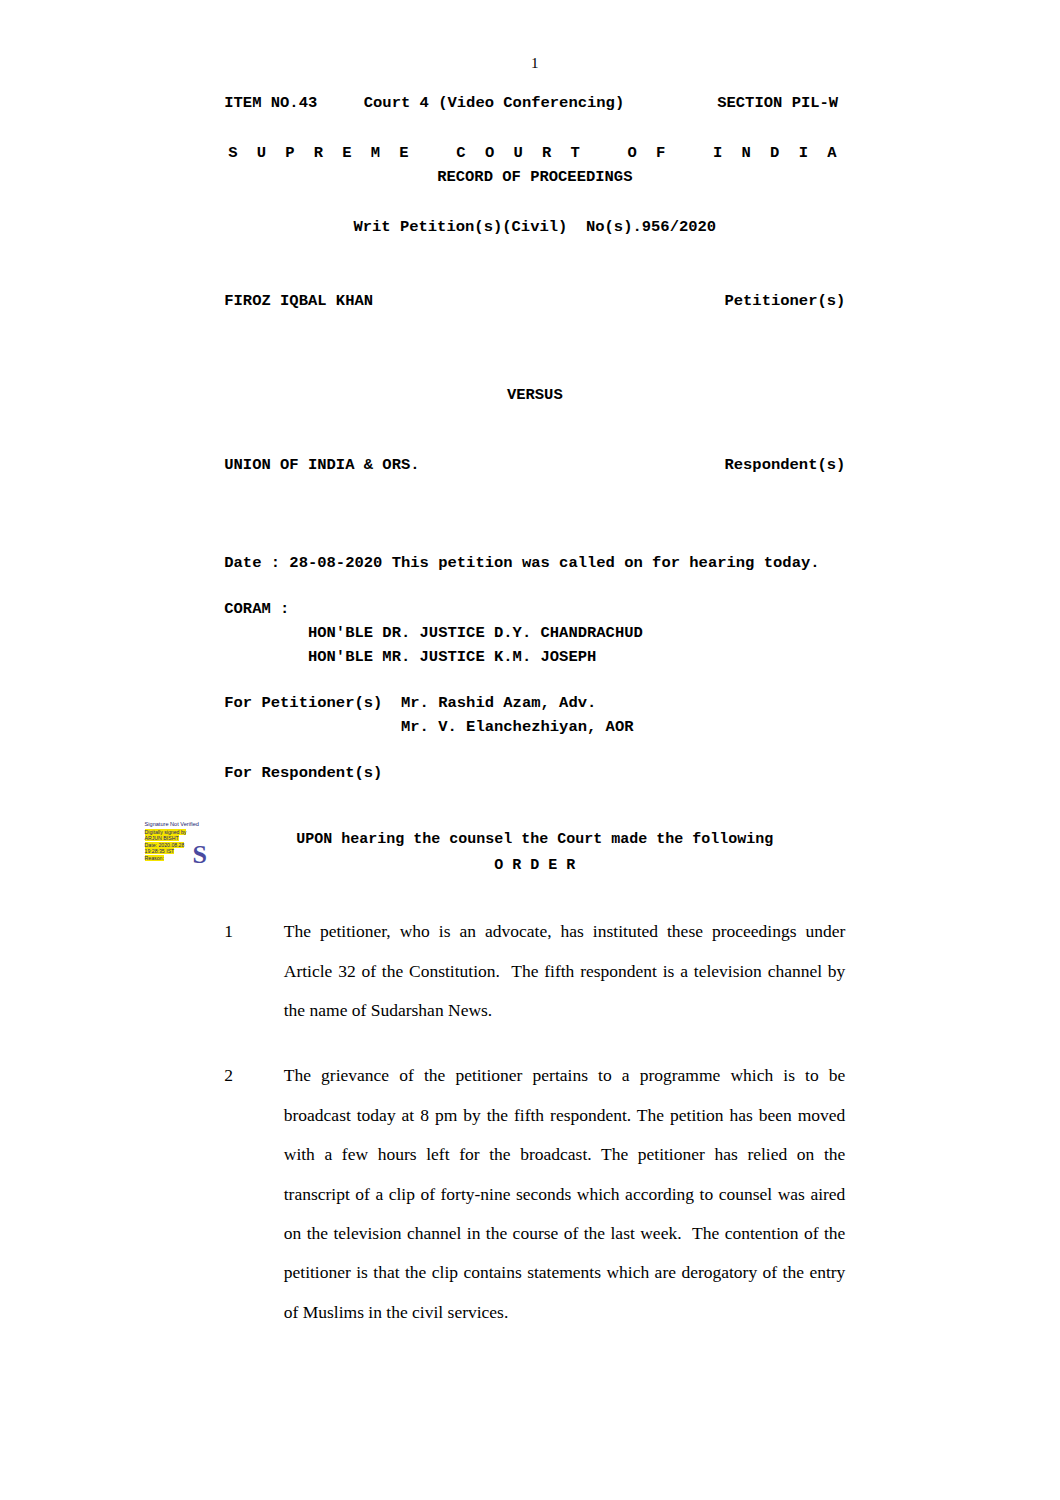1
ITEM NO.43 Court 4 (Video Conferencing) SECTION PIL-W
S U P R E M E C O U R T O F I N D I A
RECORD OF PROCEEDINGS
Writ Petition(s)(Civil) No(s).956/2020
FIROZ IQBAL KHAN Petitioner(s)
VERSUS
UNION OF INDIA & ORS. Respondent(s)
Date : 28-08-2020 This petition was called on for hearing today.
CORAM : HON'BLE DR. JUSTICE D.Y. CHANDRACHUD HON'BLE MR. JUSTICE K.M. JOSEPH
For Petitioner(s) Mr. Rashid Azam, Adv. Mr. V. Elanchezhiyan, AOR
For Respondent(s)
UPON hearing the counsel the Court made the following O R D E R
1
The petitioner, who is an advocate, has instituted these proceedings under Article 32 of the Constitution. The fifth respondent is a television channel by the name of Sudarshan News.
2
The grievance of the petitioner pertains to a programme which is to be broadcast today at 8 pm by the fifth respondent. The petition has been moved with a few hours left for the broadcast. The petitioner has relied on the transcript of a clip of forty-nine seconds which according to counsel was aired on the television channel in the course of the last week. The contention of the petitioner is that the clip contains statements which are derogatory of the entry of Muslims in the civil services.
Signature Not Verified
Digitally signed by
ARJUN BISHT
Date: 2020.08.28
19:28:35 IST
Reason:
S